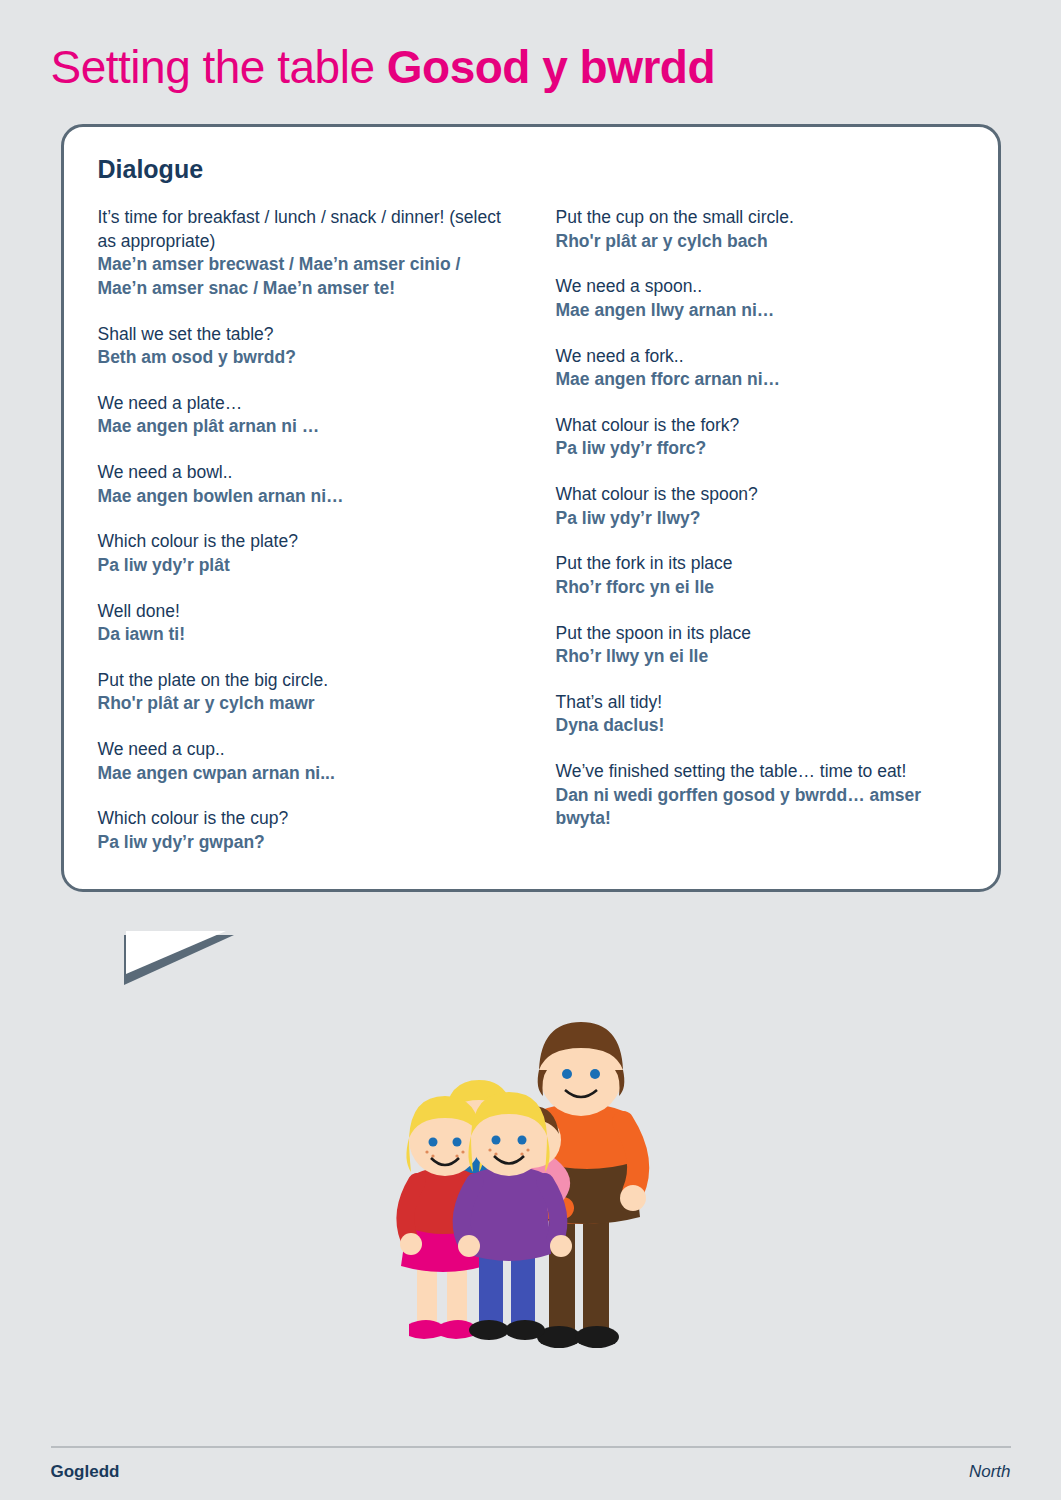Setting the table Gosod y bwrdd
Dialogue
It’s time for breakfast / lunch / snack / dinner! (select as appropriate) Mae’n amser brecwast / Mae’n amser cinio / Mae’n amser snac / Mae’n amser te!
Shall we set the table? Beth am osod y bwrdd?
We need a plate… Mae angen plât arnan ni …
We need a bowl.. Mae angen bowlen arnan ni…
Which colour is the plate? Pa liw ydy’r plât
Well done! Da iawn ti!
Put the plate on the big circle. Rho'r plât ar y cylch mawr
We need a cup.. Mae angen cwpan arnan ni...
Which colour is the cup? Pa liw ydy’r gwpan?
Put the cup on the small circle. Rho'r plât ar y cylch bach
We need a spoon.. Mae angen llwy arnan ni…
We need a fork.. Mae angen fforc arnan ni…
What colour is the fork? Pa liw ydy’r fforc?
What colour is the spoon? Pa liw ydy’r llwy?
Put the fork in its place Rho’r fforc yn ei lle
Put the spoon in its place Rho’r llwy yn ei lle
That’s all tidy! Dyna daclus!
We’ve finished setting the table… time to eat! Dan ni wedi gorffen gosod y bwrdd… amser bwyta!
Gogledd
North